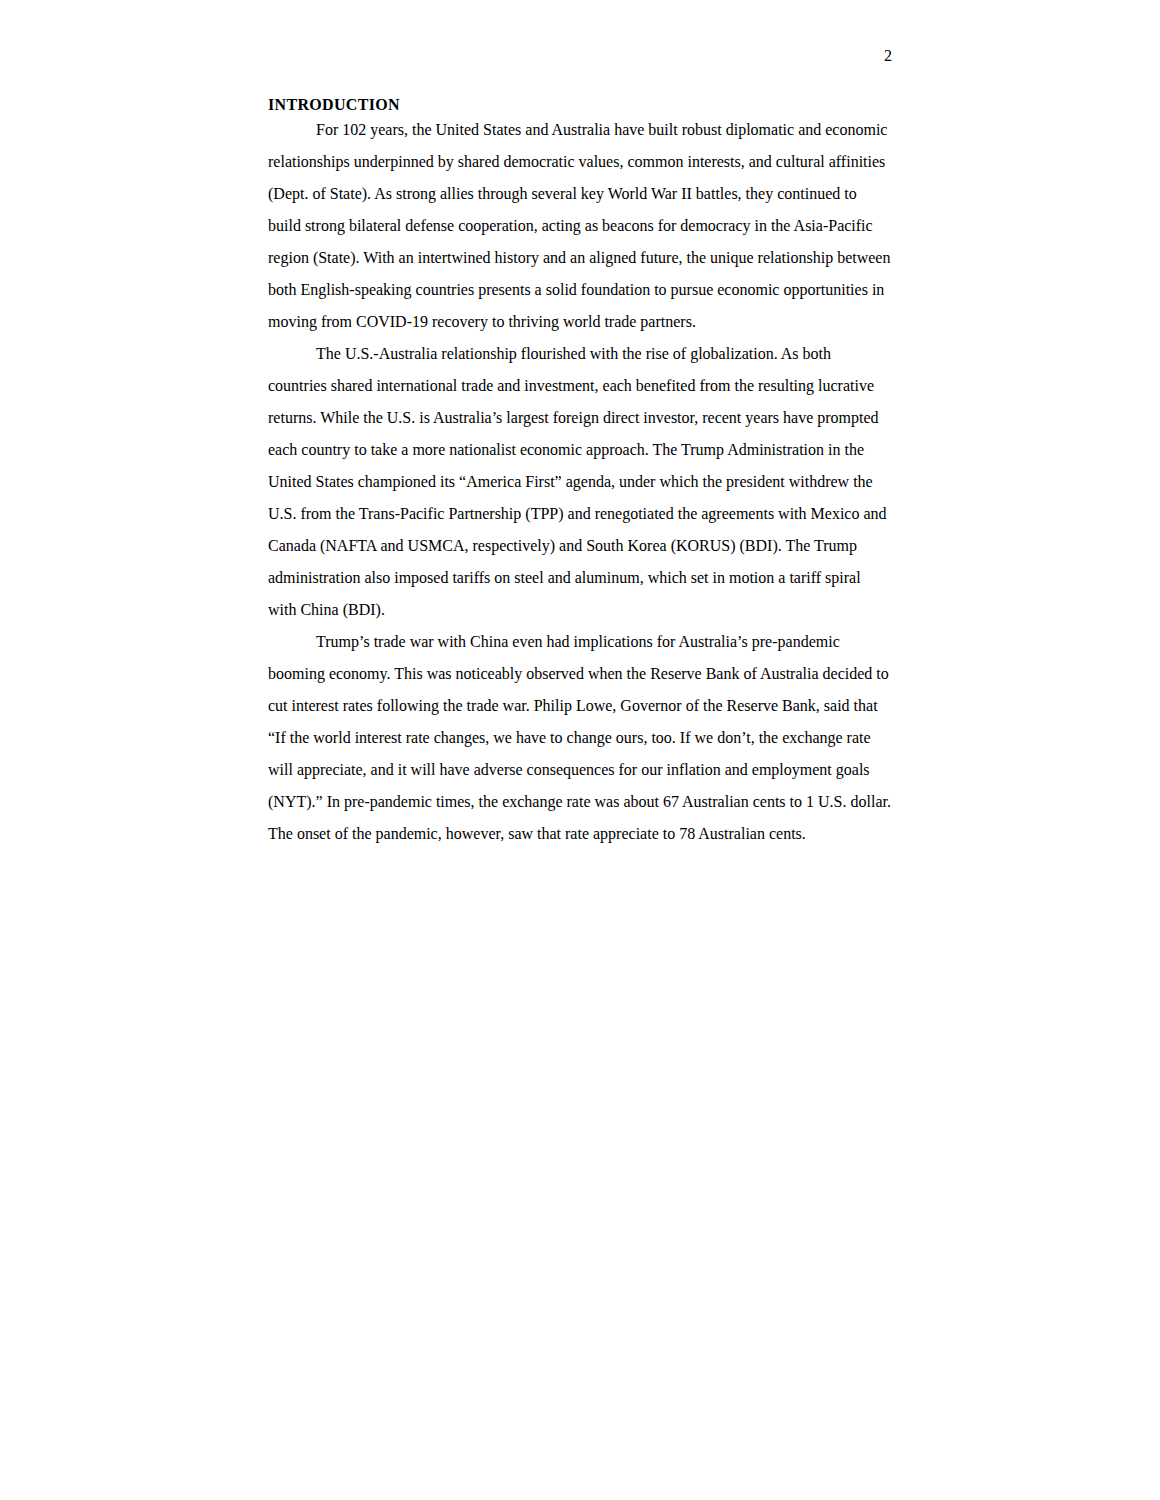2
INTRODUCTION
For 102 years, the United States and Australia have built robust diplomatic and economic relationships underpinned by shared democratic values, common interests, and cultural affinities (Dept. of State). As strong allies through several key World War II battles, they continued to build strong bilateral defense cooperation, acting as beacons for democracy in the Asia-Pacific region (State). With an intertwined history and an aligned future, the unique relationship between both English-speaking countries presents a solid foundation to pursue economic opportunities in moving from COVID-19 recovery to thriving world trade partners.
The U.S.-Australia relationship flourished with the rise of globalization. As both countries shared international trade and investment, each benefited from the resulting lucrative returns. While the U.S. is Australia’s largest foreign direct investor, recent years have prompted each country to take a more nationalist economic approach. The Trump Administration in the United States championed its “America First” agenda, under which the president withdrew the U.S. from the Trans-Pacific Partnership (TPP) and renegotiated the agreements with Mexico and Canada (NAFTA and USMCA, respectively) and South Korea (KORUS) (BDI). The Trump administration also imposed tariffs on steel and aluminum, which set in motion a tariff spiral with China (BDI).
Trump’s trade war with China even had implications for Australia’s pre-pandemic booming economy. This was noticeably observed when the Reserve Bank of Australia decided to cut interest rates following the trade war. Philip Lowe, Governor of the Reserve Bank, said that “If the world interest rate changes, we have to change ours, too. If we don’t, the exchange rate will appreciate, and it will have adverse consequences for our inflation and employment goals (NYT).” In pre-pandemic times, the exchange rate was about 67 Australian cents to 1 U.S. dollar. The onset of the pandemic, however, saw that rate appreciate to 78 Australian cents.